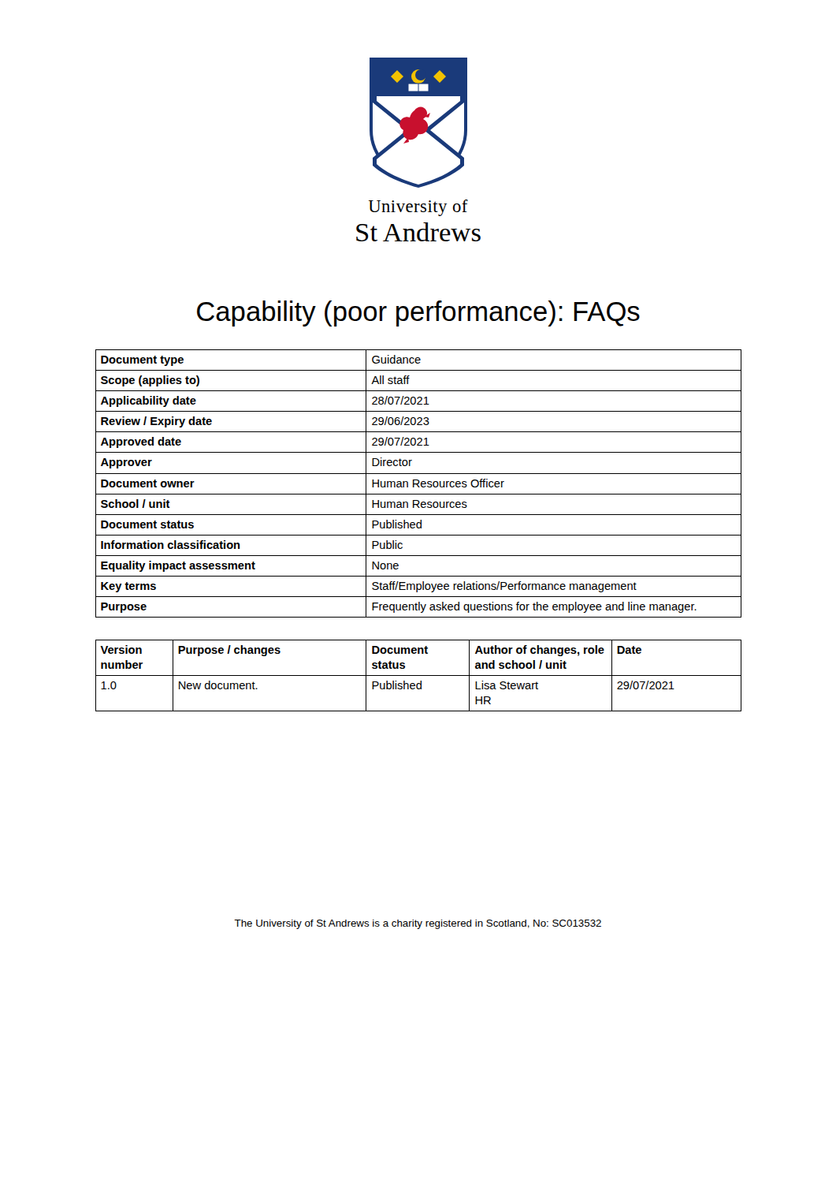University of
St Andrews
Capability (poor performance): FAQs
| Document type | Guidance |
| Scope (applies to) | All staff |
| Applicability date | 28/07/2021 |
| Review / Expiry date | 29/06/2023 |
| Approved date | 29/07/2021 |
| Approver | Director |
| Document owner | Human Resources Officer |
| School / unit | Human Resources |
| Document status | Published |
| Information classification | Public |
| Equality impact assessment | None |
| Key terms | Staff/Employee relations/Performance management |
| Purpose | Frequently asked questions for the employee and line manager. |
| Version number | Purpose / changes | Document status | Author of changes, role and school / unit | Date |
| --- | --- | --- | --- | --- |
| 1.0 | New document. | Published | Lisa Stewart HR | 29/07/2021 |
The University of St Andrews is a charity registered in Scotland, No: SC013532